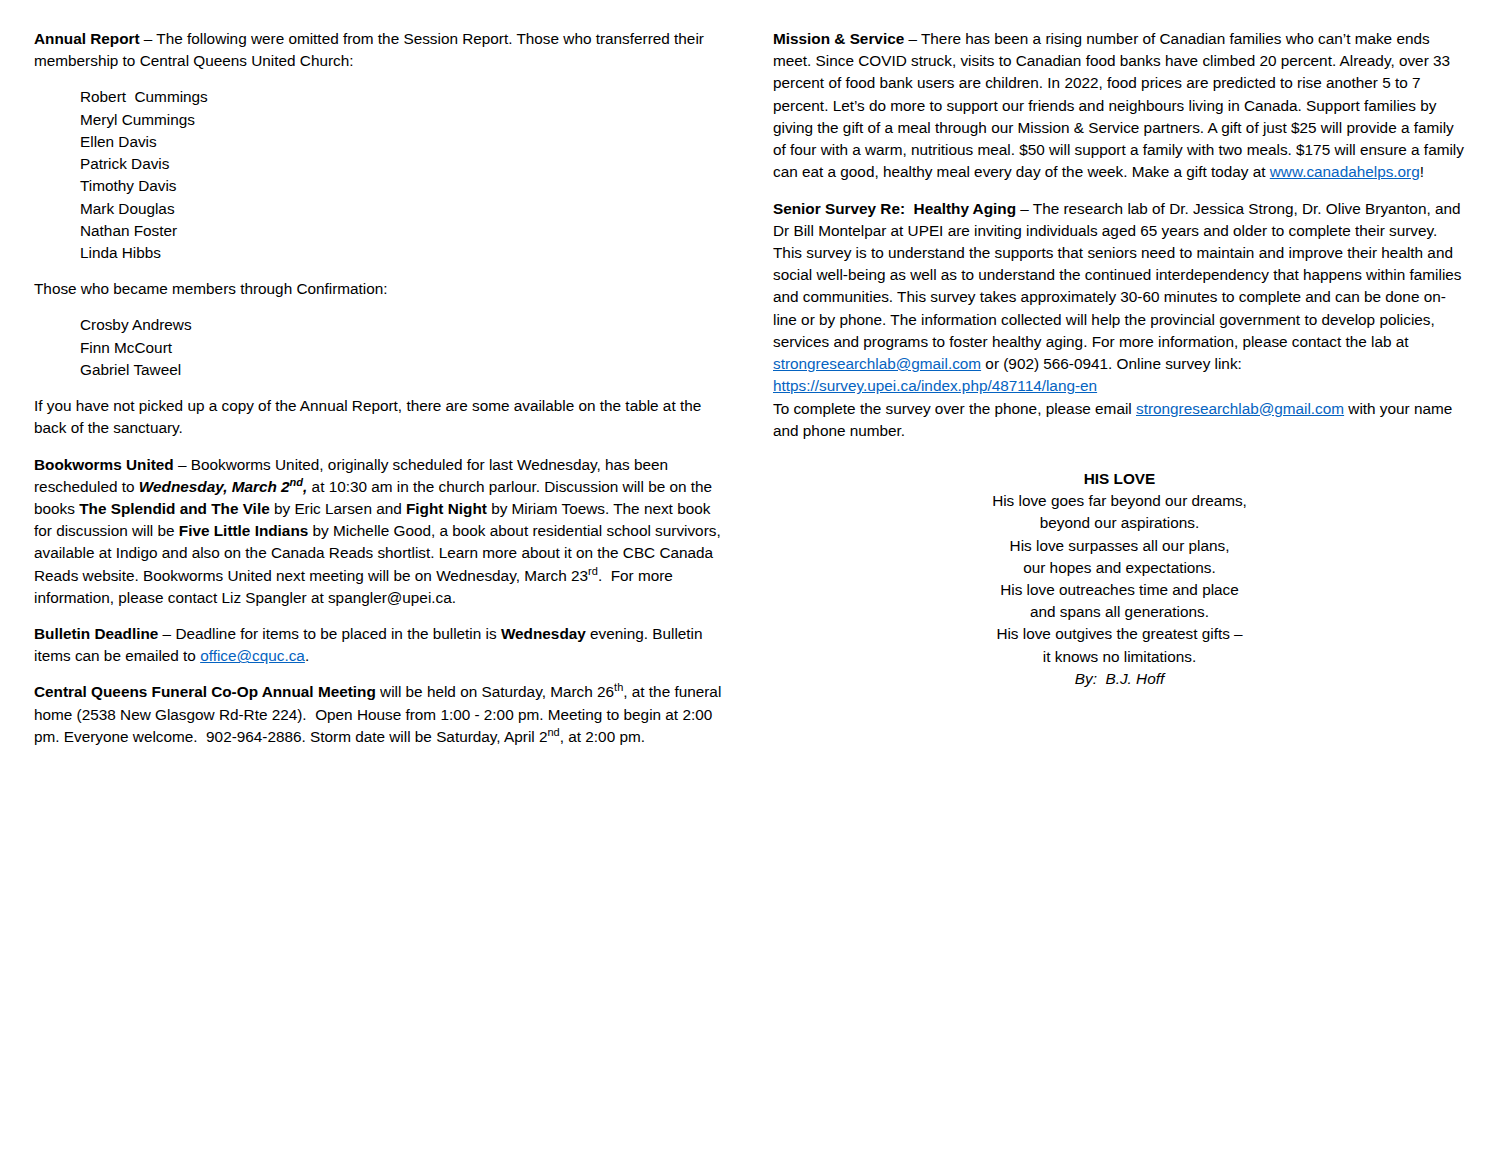Annual Report – The following were omitted from the Session Report. Those who transferred their membership to Central Queens United Church:
Robert Cummings
Meryl Cummings
Ellen Davis
Patrick Davis
Timothy Davis
Mark Douglas
Nathan Foster
Linda Hibbs
Those who became members through Confirmation:
Crosby Andrews
Finn McCourt
Gabriel Taweel
If you have not picked up a copy of the Annual Report, there are some available on the table at the back of the sanctuary.
Bookworms United – Bookworms United, originally scheduled for last Wednesday, has been rescheduled to Wednesday, March 2nd, at 10:30 am in the church parlour. Discussion will be on the books The Splendid and The Vile by Eric Larsen and Fight Night by Miriam Toews. The next book for discussion will be Five Little Indians by Michelle Good, a book about residential school survivors, available at Indigo and also on the Canada Reads shortlist. Learn more about it on the CBC Canada Reads website. Bookworms United next meeting will be on Wednesday, March 23rd. For more information, please contact Liz Spangler at spangler@upei.ca.
Bulletin Deadline – Deadline for items to be placed in the bulletin is Wednesday evening. Bulletin items can be emailed to office@cquc.ca.
Central Queens Funeral Co-Op Annual Meeting will be held on Saturday, March 26th, at the funeral home (2538 New Glasgow Rd-Rte 224). Open House from 1:00 - 2:00 pm. Meeting to begin at 2:00 pm. Everyone welcome. 902-964-2886. Storm date will be Saturday, April 2nd, at 2:00 pm.
Mission & Service – There has been a rising number of Canadian families who can’t make ends meet. Since COVID struck, visits to Canadian food banks have climbed 20 percent. Already, over 33 percent of food bank users are children. In 2022, food prices are predicted to rise another 5 to 7 percent. Let’s do more to support our friends and neighbours living in Canada. Support families by giving the gift of a meal through our Mission & Service partners. A gift of just $25 will provide a family of four with a warm, nutritious meal. $50 will support a family with two meals. $175 will ensure a family can eat a good, healthy meal every day of the week. Make a gift today at www.canadahelps.org!
Senior Survey Re: Healthy Aging – The research lab of Dr. Jessica Strong, Dr. Olive Bryanton, and Dr Bill Montelpar at UPEI are inviting individuals aged 65 years and older to complete their survey. This survey is to understand the supports that seniors need to maintain and improve their health and social well-being as well as to understand the continued interdependency that happens within families and communities. This survey takes approximately 30-60 minutes to complete and can be done on-line or by phone. The information collected will help the provincial government to develop policies, services and programs to foster healthy aging. For more information, please contact the lab at strongresearchlab@gmail.com or (902) 566-0941. Online survey link: https://survey.upei.ca/index.php/487114/lang-en
To complete the survey over the phone, please email strongresearchlab@gmail.com with your name and phone number.
HIS LOVE
His love goes far beyond our dreams,
beyond our aspirations.
His love surpasses all our plans,
our hopes and expectations.
His love outreaches time and place
and spans all generations.
His love outgives the greatest gifts –
it knows no limitations.
By: B.J. Hoff